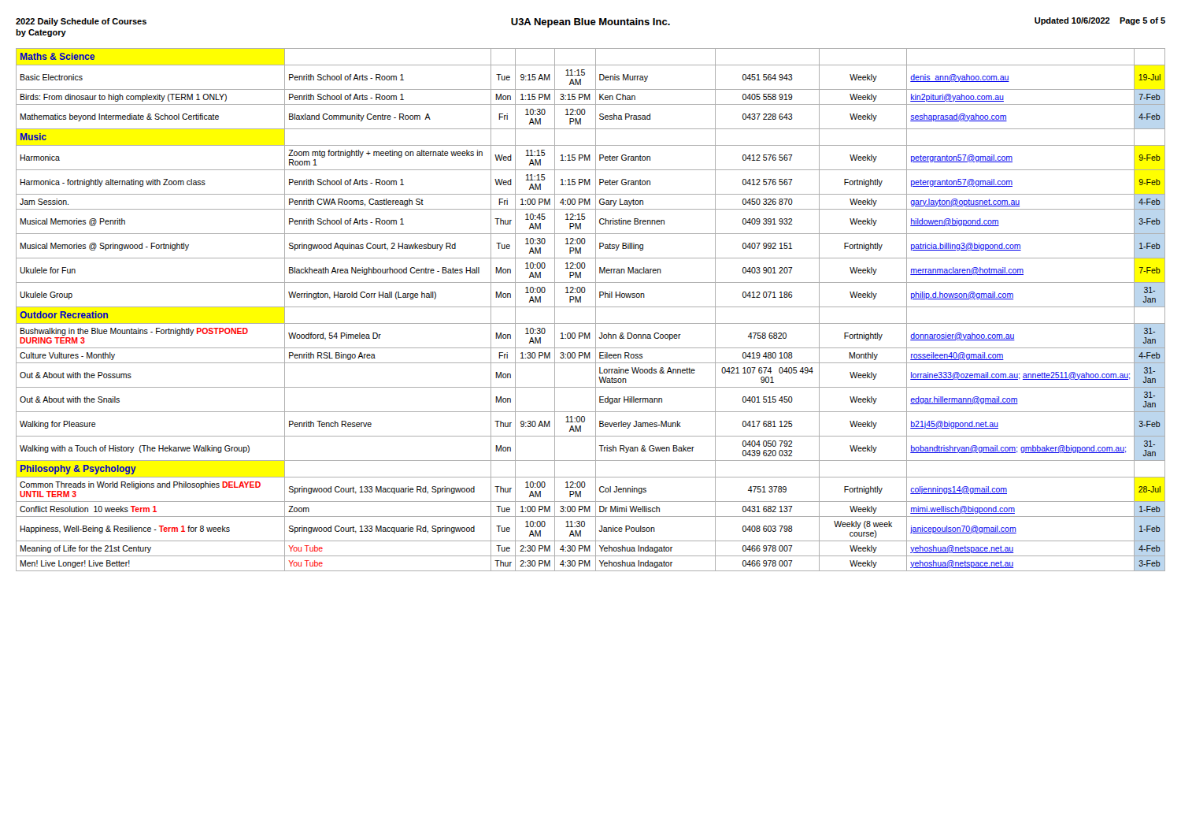2022 Daily Schedule of Courses
by Category
U3A Nepean Blue Mountains Inc.
Updated 10/6/2022 Page 5 of 5
| Maths & Science | | | | | | | | | |
| Basic Electronics | Penrith School of Arts - Room 1 | Tue | 9:15 AM | 11:15 AM | Denis Murray | 0451 564 943 | Weekly | denis_ann@yahoo.com.au | 19-Jul |
| Birds: From dinosaur to high complexity (TERM 1 ONLY) | Penrith School of Arts - Room 1 | Mon | 1:15 PM | 3:15 PM | Ken Chan | 0405 558 919 | Weekly | kin2pituri@yahoo.com.au | 7-Feb |
| Mathematics beyond Intermediate & School Certificate | Blaxland Community Centre - Room A | Fri | 10:30 AM | 12:00 PM | Sesha Prasad | 0437 228 643 | Weekly | seshaprasad@yahoo.com | 4-Feb |
| Music | | | | | | | | | |
| Harmonica | Zoom mtg fortnightly + meeting on alternate weeks in Room 1 | Wed | 11:15 AM | 1:15 PM | Peter Granton | 0412 576 567 | Weekly | petergranton57@gmail.com | 9-Feb |
| Harmonica - fortnightly alternating with Zoom class | Penrith School of Arts - Room 1 | Wed | 11:15 AM | 1:15 PM | Peter Granton | 0412 576 567 | Fortnightly | petergranton57@gmail.com | 9-Feb |
| Jam Session. | Penrith CWA Rooms, Castlereagh St | Fri | 1:00 PM | 4:00 PM | Gary Layton | 0450 326 870 | Weekly | gary.layton@optusnet.com.au | 4-Feb |
| Musical Memories @ Penrith | Penrith School of Arts - Room 1 | Thur | 10:45 AM | 12:15 PM | Christine Brennen | 0409 391 932 | Weekly | hildowen@bigpond.com | 3-Feb |
| Musical Memories @ Springwood - Fortnightly | Springwood Aquinas Court, 2 Hawkesbury Rd | Tue | 10:30 AM | 12:00 PM | Patsy Billing | 0407 992 151 | Fortnightly | patricia.billing3@bigpond.com | 1-Feb |
| Ukulele for Fun | Blackheath Area Neighbourhood Centre - Bates Hall | Mon | 10:00 AM | 12:00 PM | Merran Maclaren | 0403 901 207 | Weekly | merranmaclaren@hotmail.com | 7-Feb |
| Ukulele Group | Werrington, Harold Corr Hall (Large hall) | Mon | 10:00 AM | 12:00 PM | Phil Howson | 0412 071 186 | Weekly | philip.d.howson@gmail.com | 31-Jan |
| Outdoor Recreation | | | | | | | | | |
| Bushwalking in the Blue Mountains - Fortnightly POSTPONED DURING TERM 3 | Woodford, 54 Pimelea Dr | Mon | 10:30 AM | 1:00 PM | John & Donna Cooper | 4758 6820 | Fortnightly | donnarosier@yahoo.com.au | 31-Jan |
| Culture Vultures - Monthly | Penrith RSL Bingo Area | Fri | 1:30 PM | 3:00 PM | Eileen Ross | 0419 480 108 | Monthly | rosseileen40@gmail.com | 4-Feb |
| Out & About with the Possums | | Mon | | | Lorraine Woods & Annette Watson | 0421 107 674 0405 494 901 | Weekly | lorraine333@ozemail.com.au; annette2511@yahoo.com.au; | 31-Jan |
| Out & About with the Snails | | Mon | | | Edgar Hillermann | 0401 515 450 | Weekly | edgar.hillermann@gmail.com | 31-Jan |
| Walking for Pleasure | Penrith Tench Reserve | Thur | 9:30 AM | 11:00 AM | Beverley James-Munk | 0417 681 125 | Weekly | b21j45@bigpond.net.au | 3-Feb |
| Walking with a Touch of History (The Hekarwe Walking Group) | | Mon | | | Trish Ryan & Gwen Baker | 0404 050 792 0439 620 032 | Weekly | bobandtrishryan@gmail.com; gmbbaker@bigpond.com.au; | 31-Jan |
| Philosophy & Psychology | | | | | | | | | |
| Common Threads in World Religions and Philosophies DELAYED UNTIL TERM 3 | Springwood Court, 133 Macquarie Rd, Springwood | Thur | 10:00 AM | 12:00 PM | Col Jennings | 4751 3789 | Fortnightly | coljennings14@gmail.com | 28-Jul |
| Conflict Resolution 10 weeks Term 1 | Zoom | Tue | 1:00 PM | 3:00 PM | Dr Mimi Wellisch | 0431 682 137 | Weekly | mimi.wellisch@bigpond.com | 1-Feb |
| Happiness, Well-Being & Resilience - Term 1 for 8 weeks | Springwood Court, 133 Macquarie Rd, Springwood | Tue | 10:00 AM | 11:30 AM | Janice Poulson | 0408 603 798 | Weekly (8 week course) | janicepoulson70@gmail.com | 1-Feb |
| Meaning of Life for the 21st Century | You Tube | Tue | 2:30 PM | 4:30 PM | Yehoshua Indagator | 0466 978 007 | Weekly | yehoshua@netspace.net.au | 4-Feb |
| Men! Live Longer! Live Better! | You Tube | Thur | 2:30 PM | 4:30 PM | Yehoshua Indagator | 0466 978 007 | Weekly | yehoshua@netspace.net.au | 3-Feb |